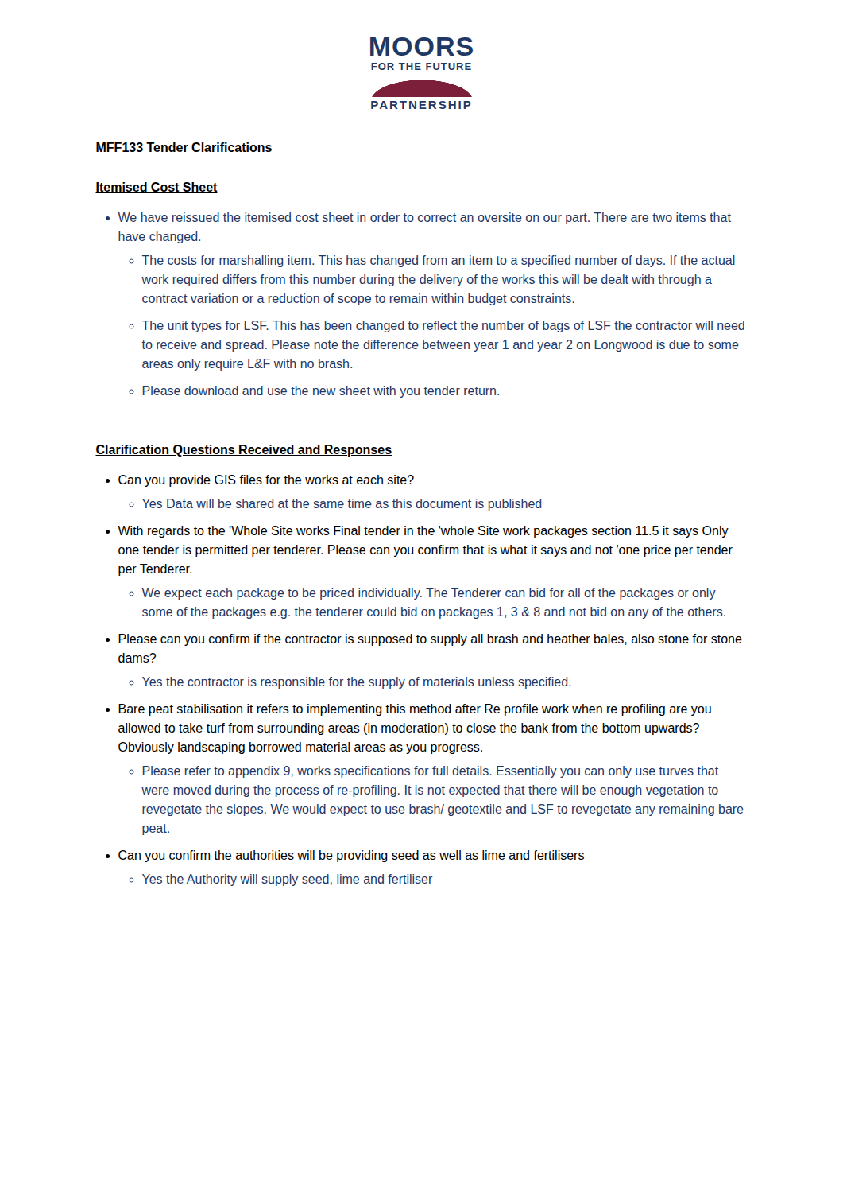MOORS
FOR THE FUTURE
PARTNERSHIP
MFF133 Tender Clarifications
Itemised Cost Sheet
We have reissued the itemised cost sheet in order to correct an oversite on our part. There are two items that have changed.
The costs for marshalling item. This has changed from an item to a specified number of days. If the actual work required differs from this number during the delivery of the works this will be dealt with through a contract variation or a reduction of scope to remain within budget constraints.
The unit types for LSF. This has been changed to reflect the number of bags of LSF the contractor will need to receive and spread. Please note the difference between year 1 and year 2 on Longwood is due to some areas only require L&F with no brash.
Please download and use the new sheet with you tender return.
Clarification Questions Received and Responses
Can you provide GIS files for the works at each site?
Yes Data will be shared at the same time as this document is published
With regards to the 'Whole Site works Final tender in the 'whole Site work packages section 11.5 it says Only one tender is permitted per tenderer. Please can you confirm that is what it says and not 'one price per tender per Tenderer.
We expect each package to be priced individually. The Tenderer can bid for all of the packages or only some of the packages e.g. the tenderer could bid on packages 1, 3 & 8 and not bid on any of the others.
Please can you confirm if the contractor is supposed to supply all brash and heather bales, also stone for stone dams?
Yes the contractor is responsible for the supply of materials unless specified.
Bare peat stabilisation it refers to implementing this method after Re profile work when re profiling are you allowed to take turf from surrounding areas (in moderation) to close the bank from the bottom upwards? Obviously landscaping borrowed material areas as you progress.
Please refer to appendix 9, works specifications for full details. Essentially you can only use turves that were moved during the process of re-profiling. It is not expected that there will be enough vegetation to revegetate the slopes. We would expect to use brash/ geotextile and LSF to revegetate any remaining bare peat.
Can you confirm the authorities will be providing seed as well as lime and fertilisers
Yes the Authority will supply seed, lime and fertiliser